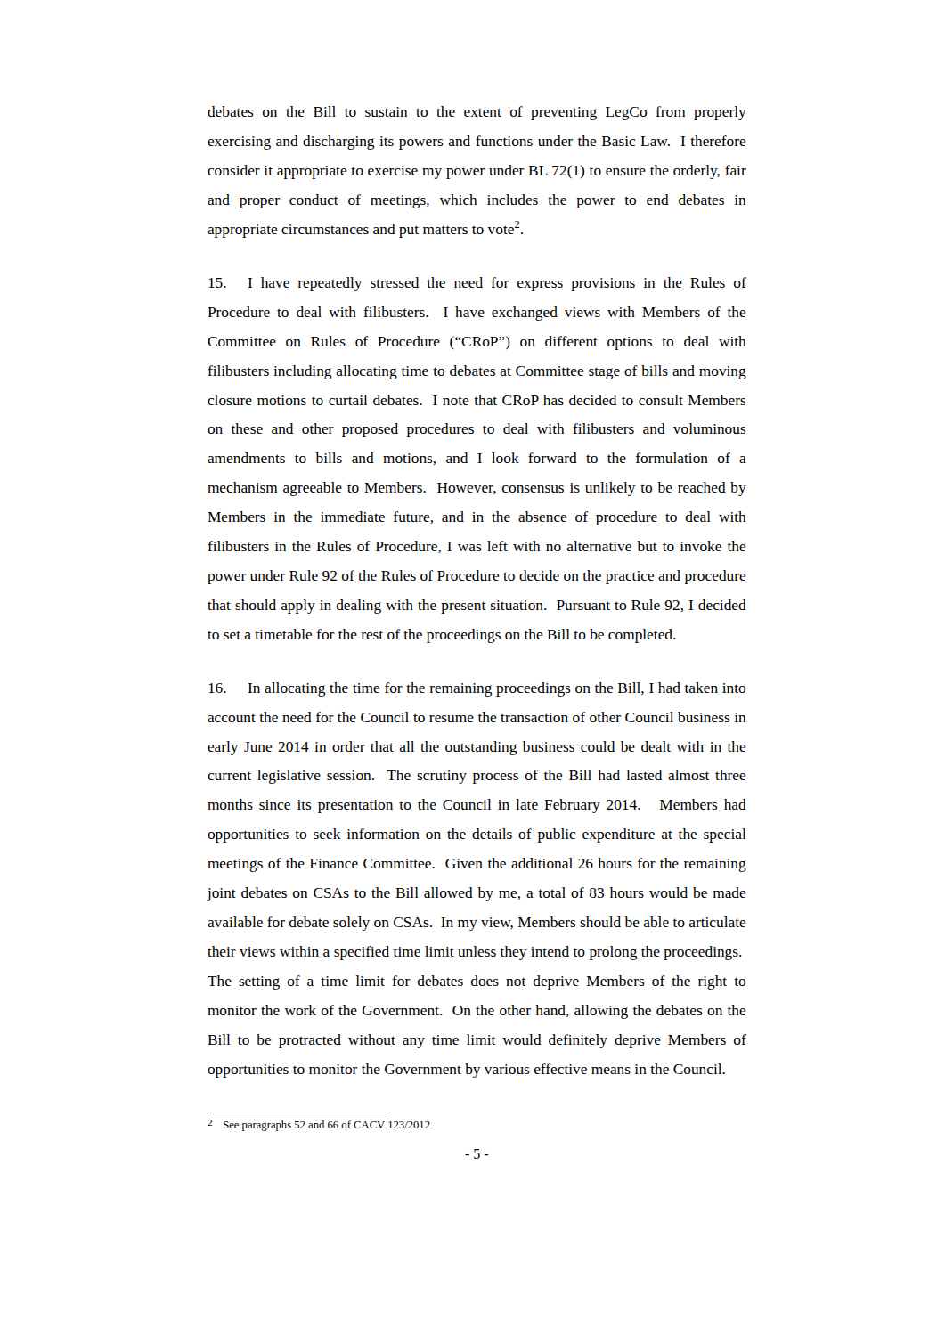debates on the Bill to sustain to the extent of preventing LegCo from properly exercising and discharging its powers and functions under the Basic Law. I therefore consider it appropriate to exercise my power under BL 72(1) to ensure the orderly, fair and proper conduct of meetings, which includes the power to end debates in appropriate circumstances and put matters to vote2.
15. I have repeatedly stressed the need for express provisions in the Rules of Procedure to deal with filibusters. I have exchanged views with Members of the Committee on Rules of Procedure (“CRoP”) on different options to deal with filibusters including allocating time to debates at Committee stage of bills and moving closure motions to curtail debates. I note that CRoP has decided to consult Members on these and other proposed procedures to deal with filibusters and voluminous amendments to bills and motions, and I look forward to the formulation of a mechanism agreeable to Members. However, consensus is unlikely to be reached by Members in the immediate future, and in the absence of procedure to deal with filibusters in the Rules of Procedure, I was left with no alternative but to invoke the power under Rule 92 of the Rules of Procedure to decide on the practice and procedure that should apply in dealing with the present situation. Pursuant to Rule 92, I decided to set a timetable for the rest of the proceedings on the Bill to be completed.
16. In allocating the time for the remaining proceedings on the Bill, I had taken into account the need for the Council to resume the transaction of other Council business in early June 2014 in order that all the outstanding business could be dealt with in the current legislative session. The scrutiny process of the Bill had lasted almost three months since its presentation to the Council in late February 2014. Members had opportunities to seek information on the details of public expenditure at the special meetings of the Finance Committee. Given the additional 26 hours for the remaining joint debates on CSAs to the Bill allowed by me, a total of 83 hours would be made available for debate solely on CSAs. In my view, Members should be able to articulate their views within a specified time limit unless they intend to prolong the proceedings. The setting of a time limit for debates does not deprive Members of the right to monitor the work of the Government. On the other hand, allowing the debates on the Bill to be protracted without any time limit would definitely deprive Members of opportunities to monitor the Government by various effective means in the Council.
2 See paragraphs 52 and 66 of CACV 123/2012
- 5 -